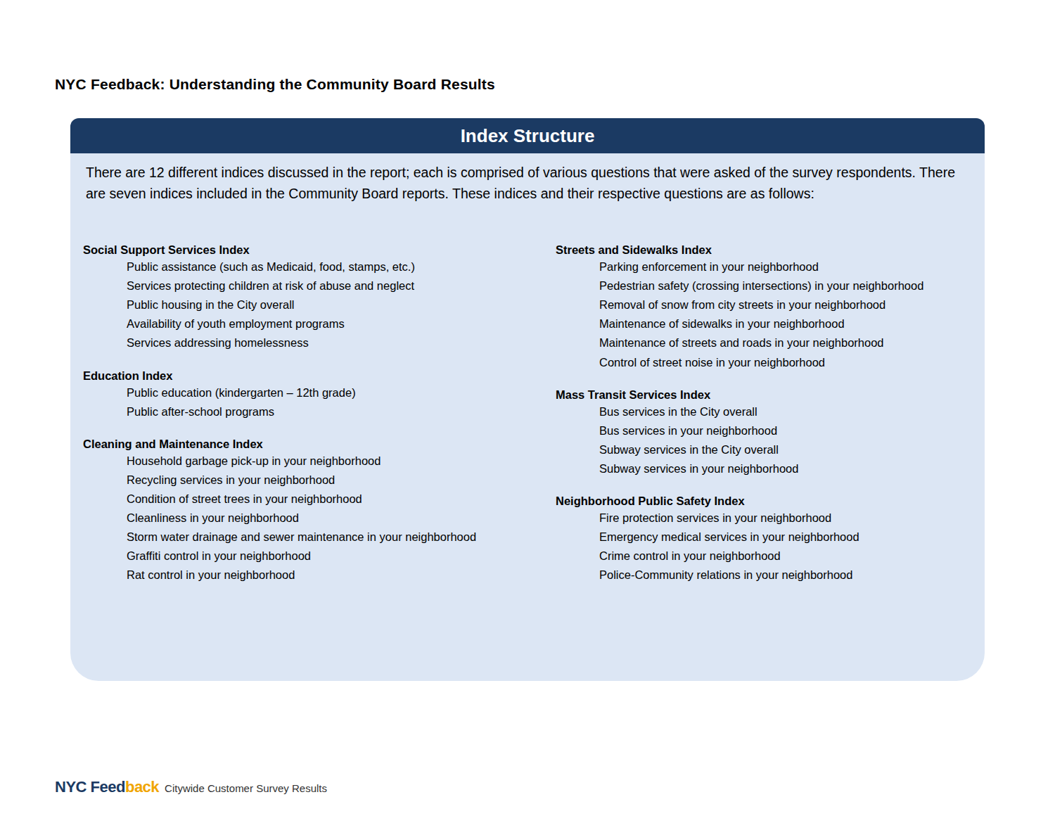NYC Feedback: Understanding the Community Board Results
Index Structure
There are 12 different indices discussed in the report; each is comprised of various questions that were asked of the survey respondents. There are seven indices included in the Community Board reports. These indices and their respective questions are as follows:
Social Support Services Index
Public assistance (such as Medicaid, food, stamps, etc.)
Services protecting children at risk of abuse and neglect
Public housing in the City overall
Availability of youth employment programs
Services addressing homelessness
Education Index
Public education (kindergarten – 12th grade)
Public after-school programs
Cleaning and Maintenance Index
Household garbage pick-up in your neighborhood
Recycling services in your neighborhood
Condition of street trees in your neighborhood
Cleanliness in your neighborhood
Storm water drainage and sewer maintenance in your neighborhood
Graffiti control in your neighborhood
Rat control in your neighborhood
Streets and Sidewalks Index
Parking enforcement in your neighborhood
Pedestrian safety (crossing intersections) in your neighborhood
Removal of snow from city streets in your neighborhood
Maintenance of sidewalks in your neighborhood
Maintenance of streets and roads in your neighborhood
Control of street noise in your neighborhood
Mass Transit Services Index
Bus services in the City overall
Bus services in your neighborhood
Subway services in the City overall
Subway services in your neighborhood
Neighborhood Public Safety Index
Fire protection services in your neighborhood
Emergency medical services in your neighborhood
Crime control in your neighborhood
Police-Community relations in your neighborhood
NYC Feed back Citywide Customer Survey Results